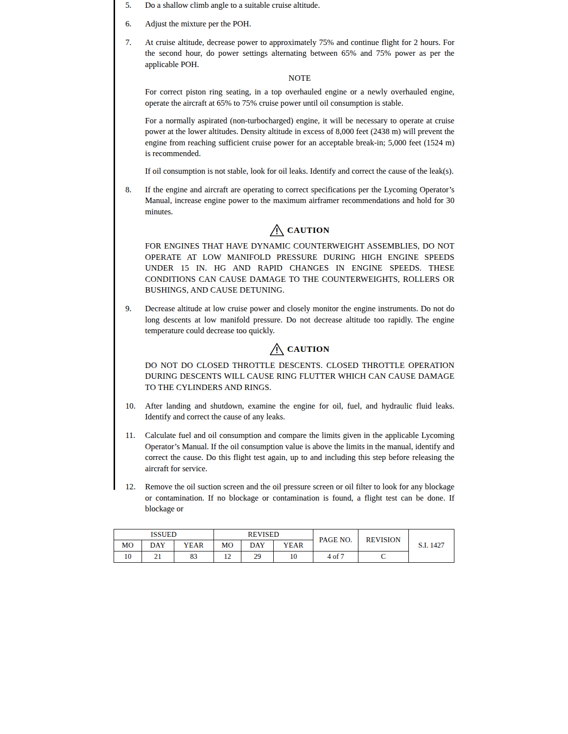5. Do a shallow climb angle to a suitable cruise altitude.
6. Adjust the mixture per the POH.
7. At cruise altitude, decrease power to approximately 75% and continue flight for 2 hours. For the second hour, do power settings alternating between 65% and 75% power as per the applicable POH.
NOTE
For correct piston ring seating, in a top overhauled engine or a newly overhauled engine, operate the aircraft at 65% to 75% cruise power until oil consumption is stable.
For a normally aspirated (non-turbocharged) engine, it will be necessary to operate at cruise power at the lower altitudes. Density altitude in excess of 8,000 feet (2438 m) will prevent the engine from reaching sufficient cruise power for an acceptable break-in; 5,000 feet (1524 m) is recommended.
If oil consumption is not stable, look for oil leaks. Identify and correct the cause of the leak(s).
8. If the engine and aircraft are operating to correct specifications per the Lycoming Operator’s Manual, increase engine power to the maximum airframer recommendations and hold for 30 minutes.
CAUTION
FOR ENGINES THAT HAVE DYNAMIC COUNTERWEIGHT ASSEMBLIES, DO NOT OPERATE AT LOW MANIFOLD PRESSURE DURING HIGH ENGINE SPEEDS UNDER 15 IN. HG AND RAPID CHANGES IN ENGINE SPEEDS. THESE CONDITIONS CAN CAUSE DAMAGE TO THE COUNTERWEIGHTS, ROLLERS OR BUSHINGS, AND CAUSE DETUNING.
9. Decrease altitude at low cruise power and closely monitor the engine instruments. Do not do long descents at low manifold pressure. Do not decrease altitude too rapidly. The engine temperature could decrease too quickly.
CAUTION
DO NOT DO CLOSED THROTTLE DESCENTS. CLOSED THROTTLE OPERATION DURING DESCENTS WILL CAUSE RING FLUTTER WHICH CAN CAUSE DAMAGE TO THE CYLINDERS AND RINGS.
10. After landing and shutdown, examine the engine for oil, fuel, and hydraulic fluid leaks. Identify and correct the cause of any leaks.
11. Calculate fuel and oil consumption and compare the limits given in the applicable Lycoming Operator’s Manual. If the oil consumption value is above the limits in the manual, identify and correct the cause. Do this flight test again, up to and including this step before releasing the aircraft for service.
12. Remove the oil suction screen and the oil pressure screen or oil filter to look for any blockage or contamination. If no blockage or contamination is found, a flight test can be done. If blockage or
| ISSUED | REVISED | PAGE NO. | REVISION | S.I. 1427 |
| MO | DAY | YEAR | MO | DAY | YEAR |
| 10 | 21 | 83 | 12 | 29 | 10 | 4 of 7 | C |